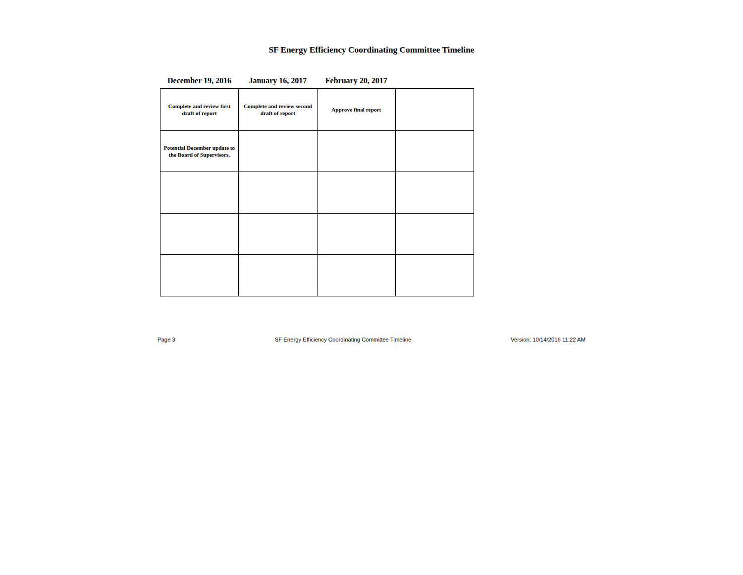SF Energy Efficiency Coordinating Committee Timeline
| December 19, 2016 | January 16, 2017 | February 20, 2017 | |
| --- | --- | --- | --- |
| Complete and review first draft of report | Complete and review second draft of report | Approve final report | |
| Potential December update to the Board of Supervisors. | | | |
Page 3
SF Energy Efficiency Coordinating Committee Timeline
Version: 10/14/2016 11:22 AM